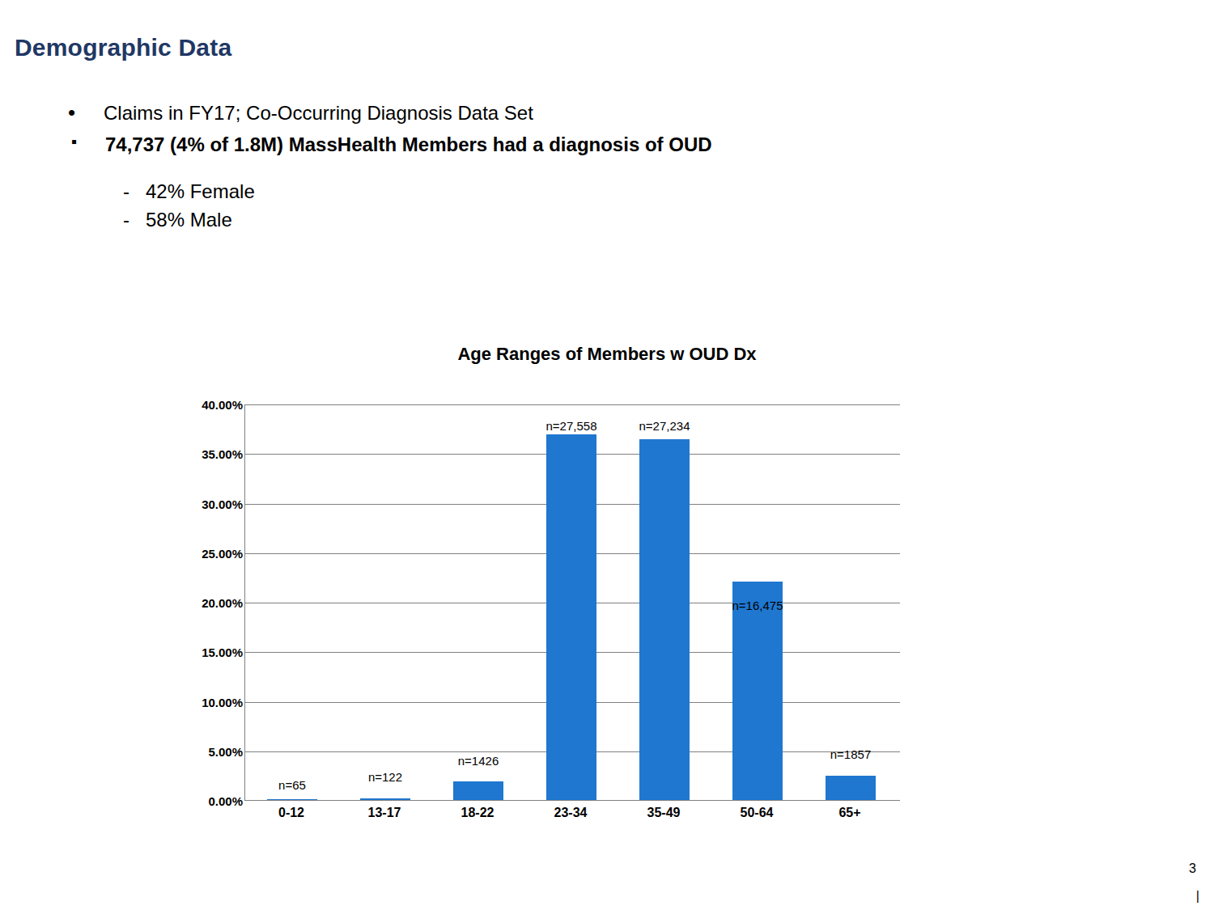Demographic Data
Claims in FY17; Co-Occurring Diagnosis Data Set
74,737 (4% of 1.8M) MassHealth Members had a diagnosis of OUD
42% Female
58% Male
Age Ranges of Members w OUD Dx
40.00%
35.00%
30.00%
25.00%
20.00%
15.00%
10.00%
5.00%
0.00%
n=65
n=122
n=1426
n=27,558
n=27,234
n=16,475
n=1857
0-12
13-17
18-22
23-34
35-49
50-64
65+
3
|